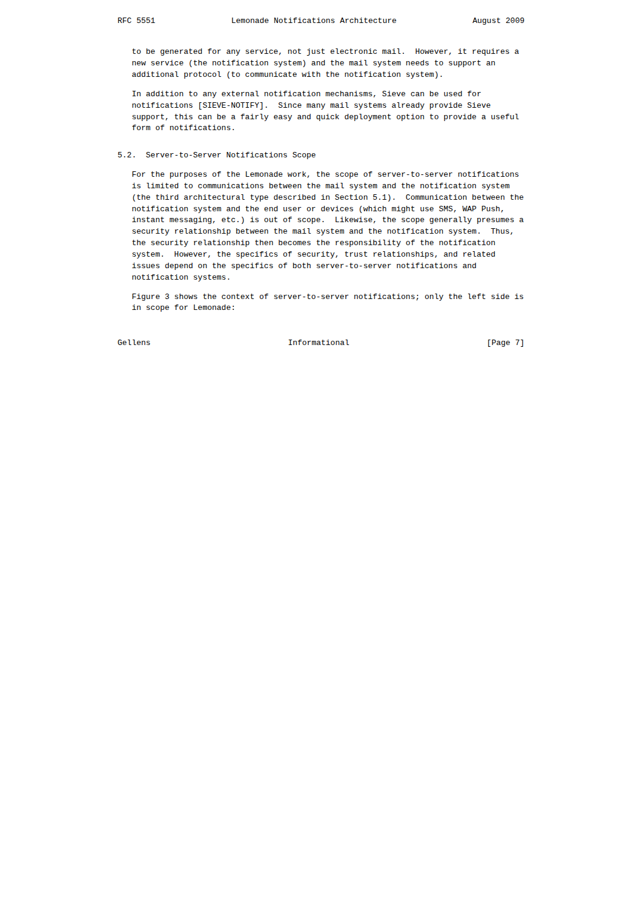RFC 5551 Lemonade Notifications Architecture August 2009
to be generated for any service, not just electronic mail. However, it requires a new service (the notification system) and the mail system needs to support an additional protocol (to communicate with the notification system).
In addition to any external notification mechanisms, Sieve can be used for notifications [SIEVE-NOTIFY]. Since many mail systems already provide Sieve support, this can be a fairly easy and quick deployment option to provide a useful form of notifications.
5.2. Server-to-Server Notifications Scope
For the purposes of the Lemonade work, the scope of server-to-server notifications is limited to communications between the mail system and the notification system (the third architectural type described in Section 5.1). Communication between the notification system and the end user or devices (which might use SMS, WAP Push, instant messaging, etc.) is out of scope. Likewise, the scope generally presumes a security relationship between the mail system and the notification system. Thus, the security relationship then becomes the responsibility of the notification system. However, the specifics of security, trust relationships, and related issues depend on the specifics of both server-to-server notifications and notification systems.
Figure 3 shows the context of server-to-server notifications; only the left side is in scope for Lemonade:
Gellens Informational [Page 7]